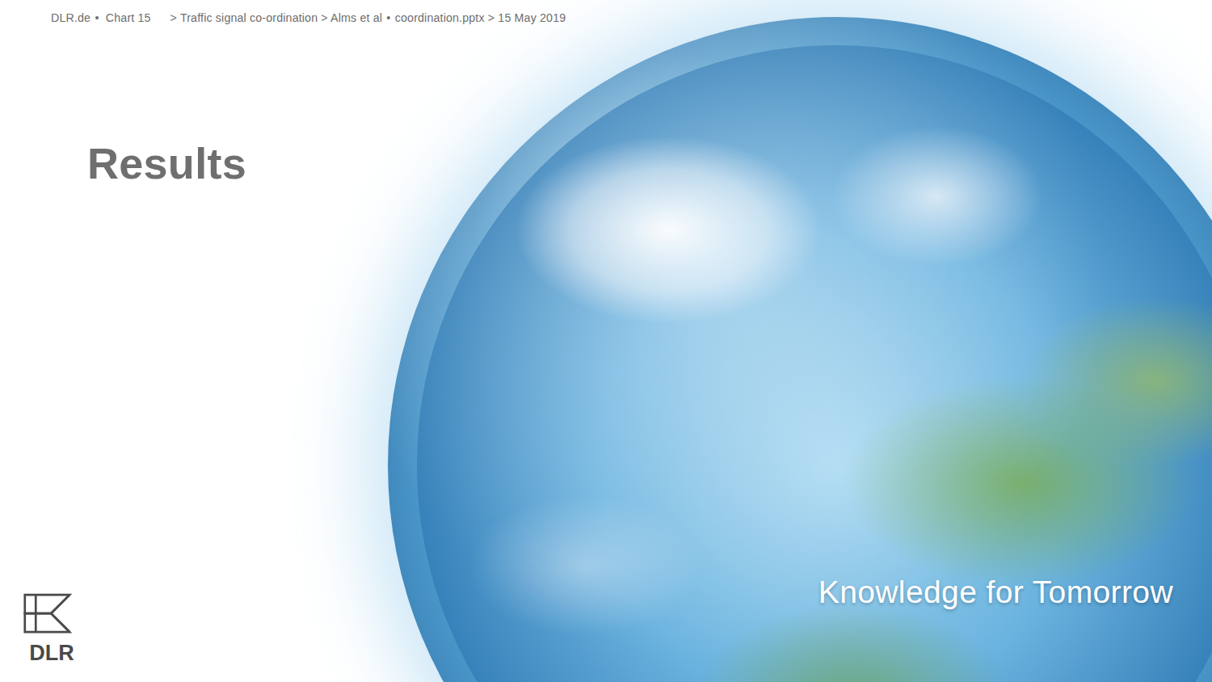DLR.de•Chart 15> Traffic signal co-ordination > Alms et al•coordination.pptx > 15 May 2019
Results
Knowledge for Tomorrow
DLR